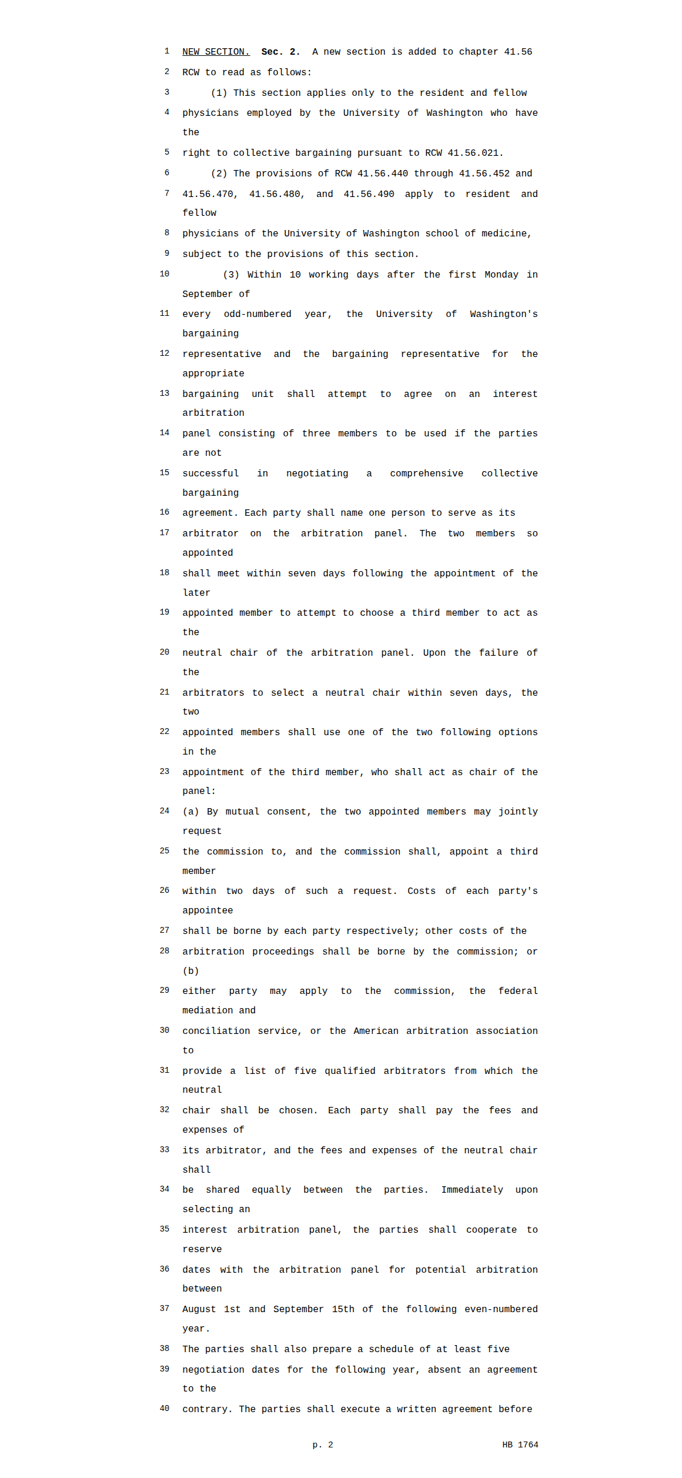| 1 | NEW SECTION. Sec. 2. A new section is added to chapter 41.56 |
| 2 | RCW to read as follows: |
| 3 | (1) This section applies only to the resident and fellow |
| 4 | physicians employed by the University of Washington who have the |
| 5 | right to collective bargaining pursuant to RCW 41.56.021. |
| 6 | (2) The provisions of RCW 41.56.440 through 41.56.452 and |
| 7 | 41.56.470, 41.56.480, and 41.56.490 apply to resident and fellow |
| 8 | physicians of the University of Washington school of medicine, |
| 9 | subject to the provisions of this section. |
| 10 | (3) Within 10 working days after the first Monday in September of |
| 11 | every odd-numbered year, the University of Washington's bargaining |
| 12 | representative and the bargaining representative for the appropriate |
| 13 | bargaining unit shall attempt to agree on an interest arbitration |
| 14 | panel consisting of three members to be used if the parties are not |
| 15 | successful in negotiating a comprehensive collective bargaining |
| 16 | agreement. Each party shall name one person to serve as its |
| 17 | arbitrator on the arbitration panel. The two members so appointed |
| 18 | shall meet within seven days following the appointment of the later |
| 19 | appointed member to attempt to choose a third member to act as the |
| 20 | neutral chair of the arbitration panel. Upon the failure of the |
| 21 | arbitrators to select a neutral chair within seven days, the two |
| 22 | appointed members shall use one of the two following options in the |
| 23 | appointment of the third member, who shall act as chair of the panel: |
| 24 | (a) By mutual consent, the two appointed members may jointly request |
| 25 | the commission to, and the commission shall, appoint a third member |
| 26 | within two days of such a request. Costs of each party's appointee |
| 27 | shall be borne by each party respectively; other costs of the |
| 28 | arbitration proceedings shall be borne by the commission; or (b) |
| 29 | either party may apply to the commission, the federal mediation and |
| 30 | conciliation service, or the American arbitration association to |
| 31 | provide a list of five qualified arbitrators from which the neutral |
| 32 | chair shall be chosen. Each party shall pay the fees and expenses of |
| 33 | its arbitrator, and the fees and expenses of the neutral chair shall |
| 34 | be shared equally between the parties. Immediately upon selecting an |
| 35 | interest arbitration panel, the parties shall cooperate to reserve |
| 36 | dates with the arbitration panel for potential arbitration between |
| 37 | August 1st and September 15th of the following even-numbered year. |
| 38 | The parties shall also prepare a schedule of at least five |
| 39 | negotiation dates for the following year, absent an agreement to the |
| 40 | contrary. The parties shall execute a written agreement before |
p. 2
HB 1764